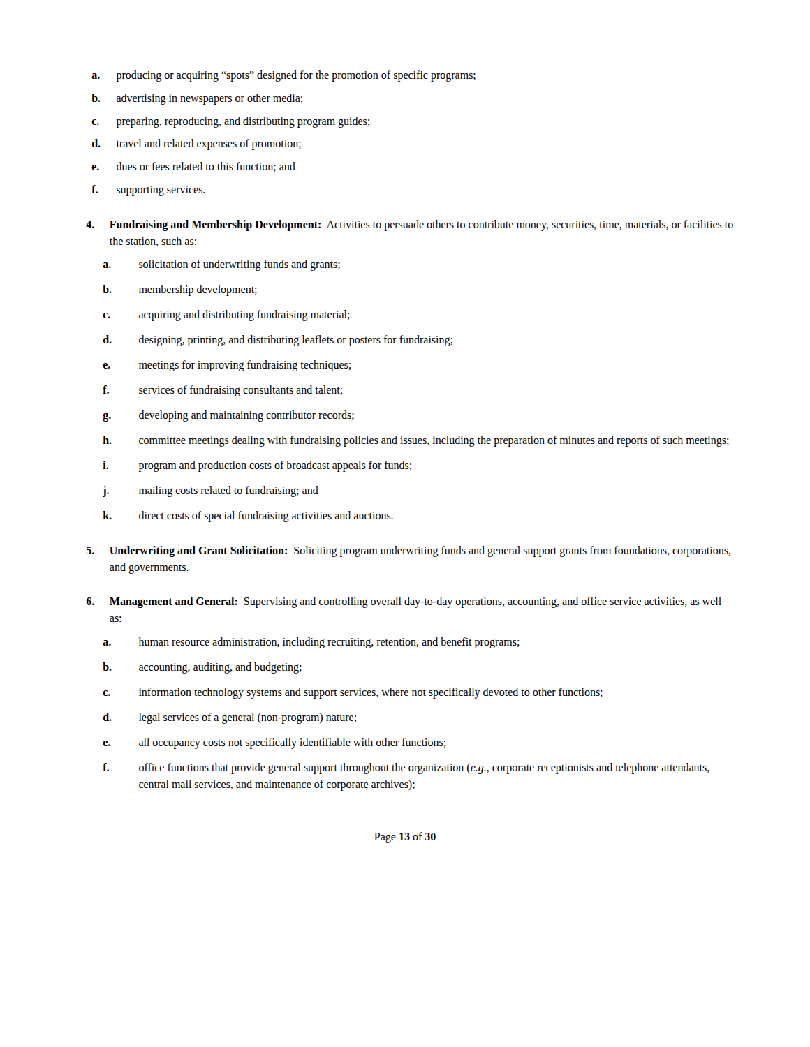a. producing or acquiring “spots” designed for the promotion of specific programs;
b. advertising in newspapers or other media;
c. preparing, reproducing, and distributing program guides;
d. travel and related expenses of promotion;
e. dues or fees related to this function; and
f. supporting services.
4.
Fundraising and Membership Development: Activities to persuade others to contribute money, securities, time, materials, or facilities to the station, such as:
a. solicitation of underwriting funds and grants;
b. membership development;
c. acquiring and distributing fundraising material;
d. designing, printing, and distributing leaflets or posters for fundraising;
e. meetings for improving fundraising techniques;
f. services of fundraising consultants and talent;
g. developing and maintaining contributor records;
h. committee meetings dealing with fundraising policies and issues, including the preparation of minutes and reports of such meetings;
i. program and production costs of broadcast appeals for funds;
j. mailing costs related to fundraising; and
k. direct costs of special fundraising activities and auctions.
5.
Underwriting and Grant Solicitation: Soliciting program underwriting funds and general support grants from foundations, corporations, and governments.
6.
Management and General: Supervising and controlling overall day-to-day operations, accounting, and office service activities, as well as:
a. human resource administration, including recruiting, retention, and benefit programs;
b. accounting, auditing, and budgeting;
c. information technology systems and support services, where not specifically devoted to other functions;
d. legal services of a general (non-program) nature;
e. all occupancy costs not specifically identifiable with other functions;
f. office functions that provide general support throughout the organization (e.g., corporate receptionists and telephone attendants, central mail services, and maintenance of corporate archives);
Page 13 of 30